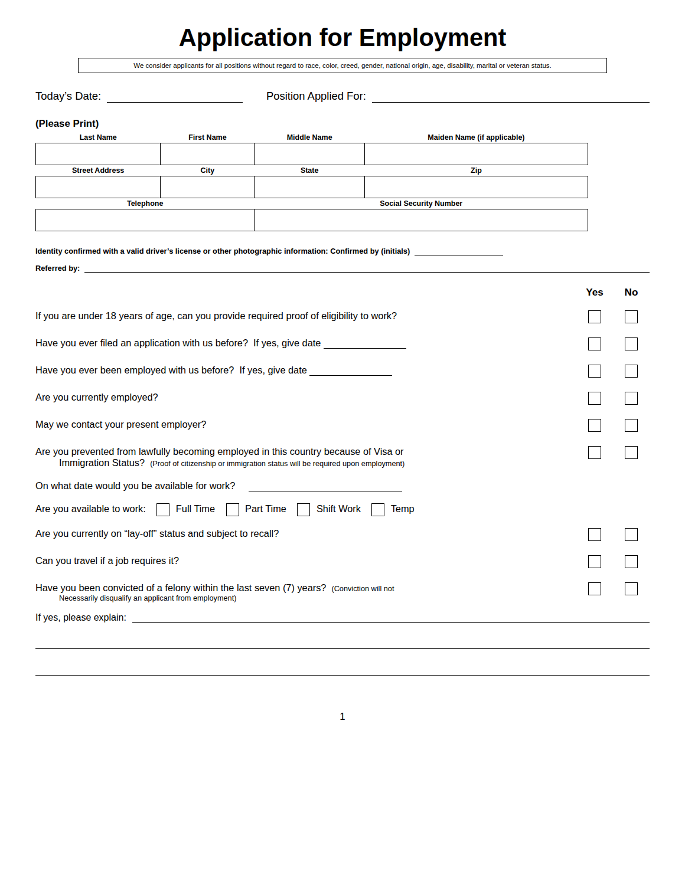Application for Employment
We consider applicants for all positions without regard to race, color, creed, gender, national origin, age, disability, marital or veteran status.
Today’s Date: Position Applied For:
(Please Print)
| Last Name | First Name | Middle Name | Maiden Name (if applicable) |
| --- | --- | --- | --- |
| Street Address | City | State | Zip |
| Telephone | Social Security Number |
Identity confirmed with a valid driver’s license or other photographic information: Confirmed by (initials)
Referred by:
| | Yes | No |
| --- | --- | --- |
| If you are under 18 years of age, can you provide required proof of eligibility to work? | | |
| Have you ever filed an application with us before? If yes, give date | | |
| Have you ever been employed with us before? If yes, give date | | |
| Are you currently employed? | | |
| May we contact your present employer? | | |
| Are you prevented from lawfully becoming employed in this country because of Visa or Immigration Status? (Proof of citizenship or immigration status will be required upon employment) | | |
| On what date would you be available for work? |
| Are you available to work: Full Time Part Time Shift Work Temp |
| Are you currently on “lay-off” status and subject to recall? | | |
| Can you travel if a job requires it? | | |
| Have you been convicted of a felony within the last seven (7) years? (Conviction will not Necessarily disqualify an applicant from employment) | | |
If yes, please explain:
1